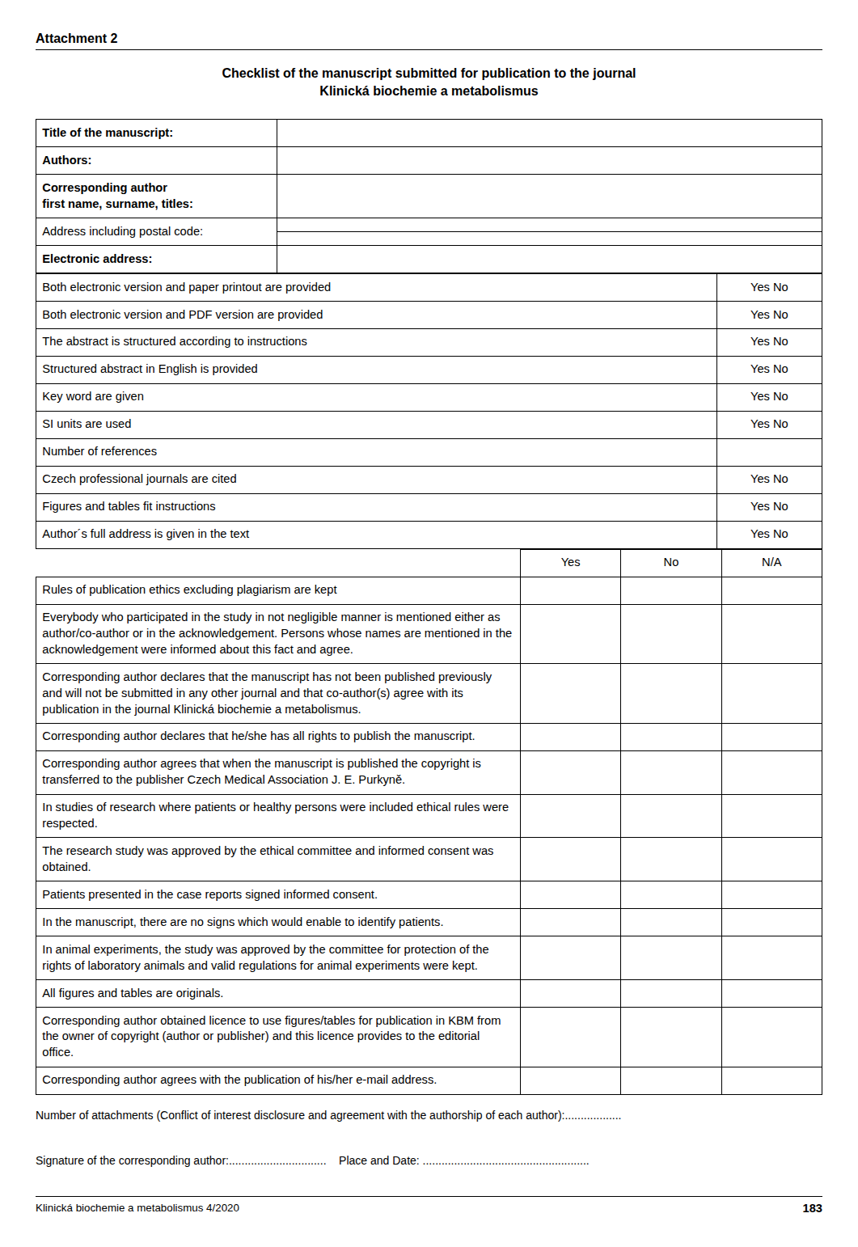Attachment 2
Checklist of the manuscript submitted for publication to the journal
Klinická biochemie a metabolismus
| Title of the manuscript: | |
| Authors: | |
| Corresponding author first name, surname, titles: | |
| Address including postal code: | |
| Electronic address: | |
| Both electronic version and paper printout are provided | Yes No |
| Both electronic version and PDF version are provided | Yes No |
| The abstract is structured according to instructions | Yes No |
| Structured abstract in English is provided | Yes No |
| Key word are given | Yes No |
| SI units are used | Yes No |
| Number of references | |
| Czech professional journals are cited | Yes No |
| Figures and tables fit instructions | Yes No |
| Author´s full address is given in the text | Yes No |
| | Yes | No | N/A |
| Rules of publication ethics excluding plagiarism are kept | | | |
| Everybody who participated in the study in not negligible manner is mentioned either as author/co-author or in the acknowledgement. Persons whose names are mentioned in the acknowledgement were informed about this fact and agree. | | | |
| Corresponding author declares that the manuscript has not been published previously and will not be submitted in any other journal and that co-author(s) agree with its publication in the journal Klinická biochemie a metabolismus. | | | |
| Corresponding author declares that he/she has all rights to publish the manuscript. | | | |
| Corresponding author agrees that when the manuscript is published the copyright is transferred to the publisher Czech Medical Association J. E. Purkyně. | | | |
| In studies of research where patients or healthy persons were included ethical rules were respected. | | | |
| The research study was approved by the ethical committee and informed consent was obtained. | | | |
| Patients presented in the case reports signed informed consent. | | | |
| In the manuscript, there are no signs which would enable to identify patients. | | | |
| In animal experiments, the study was approved by the committee for protection of the rights of laboratory animals and valid regulations for animal experiments were kept. | | | |
| All figures and tables are originals. | | | |
| Corresponding author obtained licence to use figures/tables for publication in KBM from the owner of copyright (author or publisher) and this licence provides to the editorial office. | | | |
| Corresponding author agrees with the publication of his/her e-mail address. | | | |
Number of attachments (Conflict of interest disclosure and agreement with the authorship of each author):..................
Signature of the corresponding author:............................... Place and Date: .....................................................
Klinická biochemie a metabolismus 4/2020 183